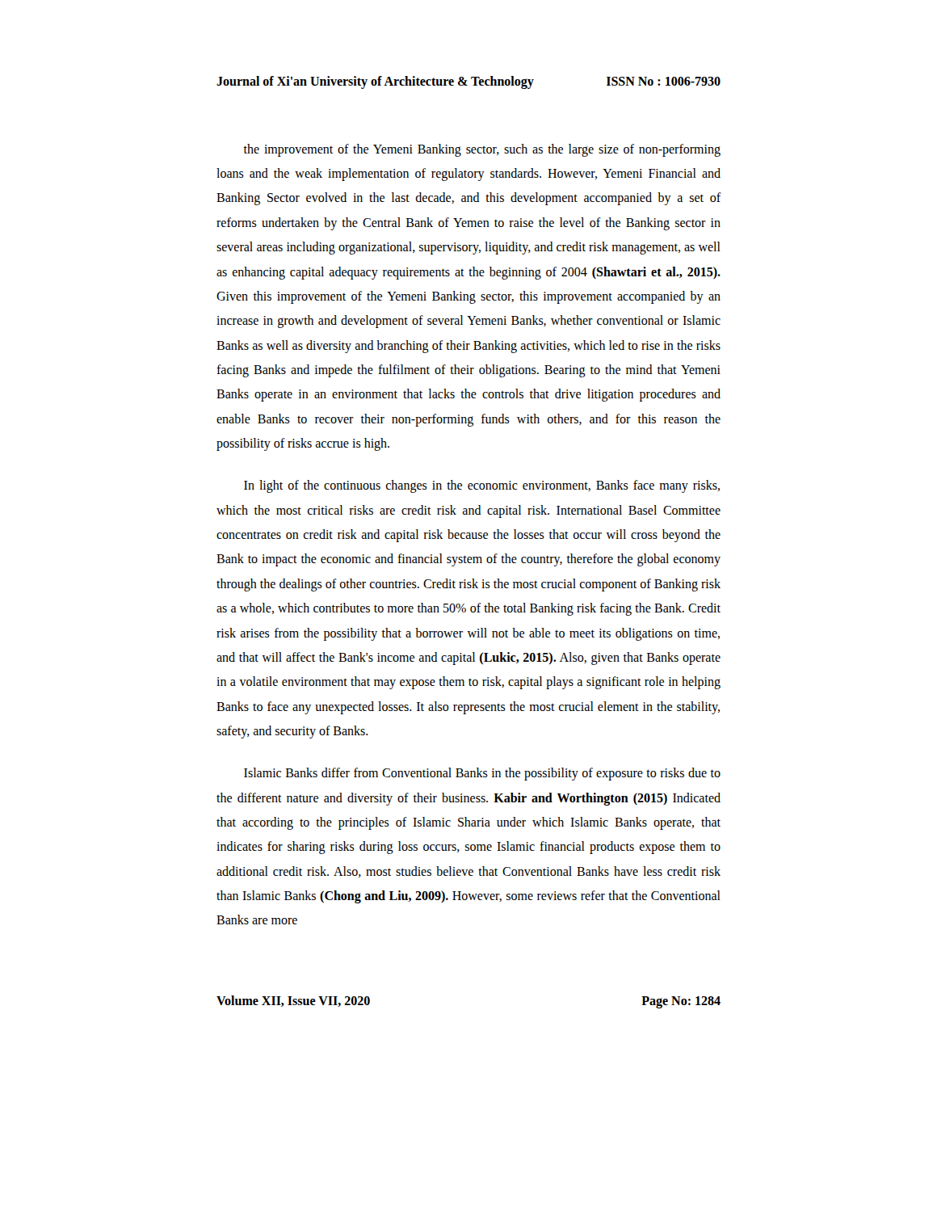Journal of Xi'an University of Architecture & Technology
ISSN No : 1006-7930
the improvement of the Yemeni Banking sector, such as the large size of non-performing loans and the weak implementation of regulatory standards. However, Yemeni Financial and Banking Sector evolved in the last decade, and this development accompanied by a set of reforms undertaken by the Central Bank of Yemen to raise the level of the Banking sector in several areas including organizational, supervisory, liquidity, and credit risk management, as well as enhancing capital adequacy requirements at the beginning of 2004 (Shawtari et al., 2015). Given this improvement of the Yemeni Banking sector, this improvement accompanied by an increase in growth and development of several Yemeni Banks, whether conventional or Islamic Banks as well as diversity and branching of their Banking activities, which led to rise in the risks facing Banks and impede the fulfilment of their obligations. Bearing to the mind that Yemeni Banks operate in an environment that lacks the controls that drive litigation procedures and enable Banks to recover their non-performing funds with others, and for this reason the possibility of risks accrue is high.
In light of the continuous changes in the economic environment, Banks face many risks, which the most critical risks are credit risk and capital risk. International Basel Committee concentrates on credit risk and capital risk because the losses that occur will cross beyond the Bank to impact the economic and financial system of the country, therefore the global economy through the dealings of other countries. Credit risk is the most crucial component of Banking risk as a whole, which contributes to more than 50% of the total Banking risk facing the Bank. Credit risk arises from the possibility that a borrower will not be able to meet its obligations on time, and that will affect the Bank's income and capital (Lukic, 2015). Also, given that Banks operate in a volatile environment that may expose them to risk, capital plays a significant role in helping Banks to face any unexpected losses. It also represents the most crucial element in the stability, safety, and security of Banks.
Islamic Banks differ from Conventional Banks in the possibility of exposure to risks due to the different nature and diversity of their business. Kabir and Worthington (2015) Indicated that according to the principles of Islamic Sharia under which Islamic Banks operate, that indicates for sharing risks during loss occurs, some Islamic financial products expose them to additional credit risk. Also, most studies believe that Conventional Banks have less credit risk than Islamic Banks (Chong and Liu, 2009). However, some reviews refer that the Conventional Banks are more
Volume XII, Issue VII, 2020
Page No: 1284